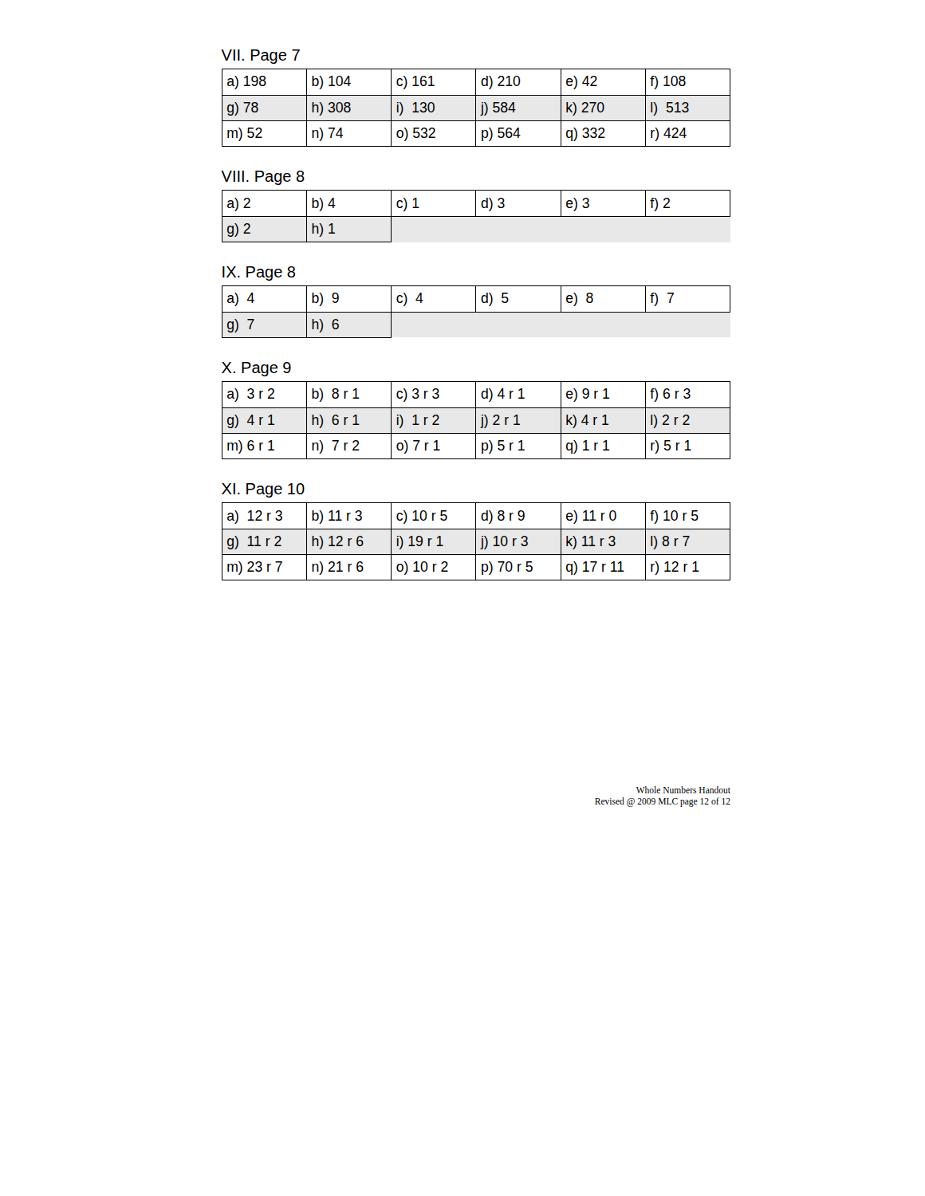VII. Page 7
| a) 198 | b) 104 | c) 161 | d) 210 | e) 42 | f) 108 |
| g) 78 | h) 308 | i) 130 | j) 584 | k) 270 | l) 513 |
| m) 52 | n) 74 | o) 532 | p) 564 | q) 332 | r) 424 |
VIII. Page 8
| a) 2 | b) 4 | c) 1 | d) 3 | e) 3 | f) 2 |
| g) 2 | h) 1 | | | | |
IX. Page 8
| a) 4 | b) 9 | c) 4 | d) 5 | e) 8 | f) 7 |
| g) 7 | h) 6 | | | | |
X. Page 9
| a) 3 r 2 | b) 8 r 1 | c) 3 r 3 | d) 4 r 1 | e) 9 r 1 | f) 6 r 3 |
| g) 4 r 1 | h) 6 r 1 | i) 1 r 2 | j) 2 r 1 | k) 4 r 1 | l) 2 r 2 |
| m) 6 r 1 | n) 7 r 2 | o) 7 r 1 | p) 5 r 1 | q) 1 r 1 | r) 5 r 1 |
XI. Page 10
| a) 12 r 3 | b) 11 r 3 | c) 10 r 5 | d) 8 r 9 | e) 11 r 0 | f) 10 r 5 |
| g) 11 r 2 | h) 12 r 6 | i) 19 r 1 | j) 10 r 3 | k) 11 r 3 | l) 8 r 7 |
| m) 23 r 7 | n) 21 r 6 | o) 10 r 2 | p) 70 r 5 | q) 17 r 11 | r) 12 r 1 |
Whole Numbers Handout
Revised @ 2009 MLC page 12 of 12